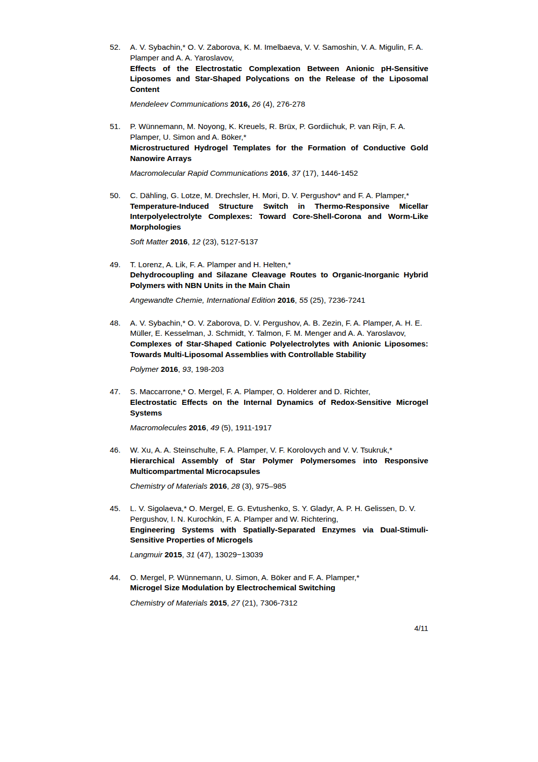52.
A. V. Sybachin,* O. V. Zaborova, K. M. Imelbaeva, V. V. Samoshin, V. A. Migulin, F. A. Plamper and A. A. Yaroslavov,
Effects of the Electrostatic Complexation Between Anionic pH-Sensitive Liposomes and Star-Shaped Polycations on the Release of the Liposomal Content
Mendeleev Communications 2016, 26 (4), 276-278
51.
P. Wünnemann, M. Noyong, K. Kreuels, R. Brüx, P. Gordiichuk, P. van Rijn, F. A. Plamper, U. Simon and A. Böker,*
Microstructured Hydrogel Templates for the Formation of Conductive Gold Nanowire Arrays
Macromolecular Rapid Communications 2016, 37 (17), 1446-1452
50.
C. Dähling, G. Lotze, M. Drechsler, H. Mori, D. V. Pergushov* and F. A. Plamper,*
Temperature-Induced Structure Switch in Thermo-Responsive Micellar Interpolyelectrolyte Complexes: Toward Core-Shell-Corona and Worm-Like Morphologies
Soft Matter 2016, 12 (23), 5127-5137
49.
T. Lorenz, A. Lik, F. A. Plamper and H. Helten,*
Dehydrocoupling and Silazane Cleavage Routes to Organic-Inorganic Hybrid Polymers with NBN Units in the Main Chain
Angewandte Chemie, International Edition 2016, 55 (25), 7236-7241
48.
A. V. Sybachin,* O. V. Zaborova, D. V. Pergushov, A. B. Zezin, F. A. Plamper, A. H. E. Müller, E. Kesselman, J. Schmidt, Y. Talmon, F. M. Menger and A. A. Yaroslavov,
Complexes of Star-Shaped Cationic Polyelectrolytes with Anionic Liposomes: Towards Multi-Liposomal Assemblies with Controllable Stability
Polymer 2016, 93, 198-203
47.
S. Maccarrone,* O. Mergel, F. A. Plamper, O. Holderer and D. Richter,
Electrostatic Effects on the Internal Dynamics of Redox-Sensitive Microgel Systems
Macromolecules 2016, 49 (5), 1911-1917
46.
W. Xu, A. A. Steinschulte, F. A. Plamper, V. F. Korolovych and V. V. Tsukruk,*
Hierarchical Assembly of Star Polymer Polymersomes into Responsive Multicompartmental Microcapsules
Chemistry of Materials 2016, 28 (3), 975–985
45.
L. V. Sigolaeva,* O. Mergel, E. G. Evtushenko, S. Y. Gladyr, A. P. H. Gelissen, D. V. Pergushov, I. N. Kurochkin, F. A. Plamper and W. Richtering,
Engineering Systems with Spatially-Separated Enzymes via Dual-Stimuli-Sensitive Properties of Microgels
Langmuir 2015, 31 (47), 13029−13039
44.
O. Mergel, P. Wünnemann, U. Simon, A. Böker and F. A. Plamper,*
Microgel Size Modulation by Electrochemical Switching
Chemistry of Materials 2015, 27 (21), 7306-7312
4/11